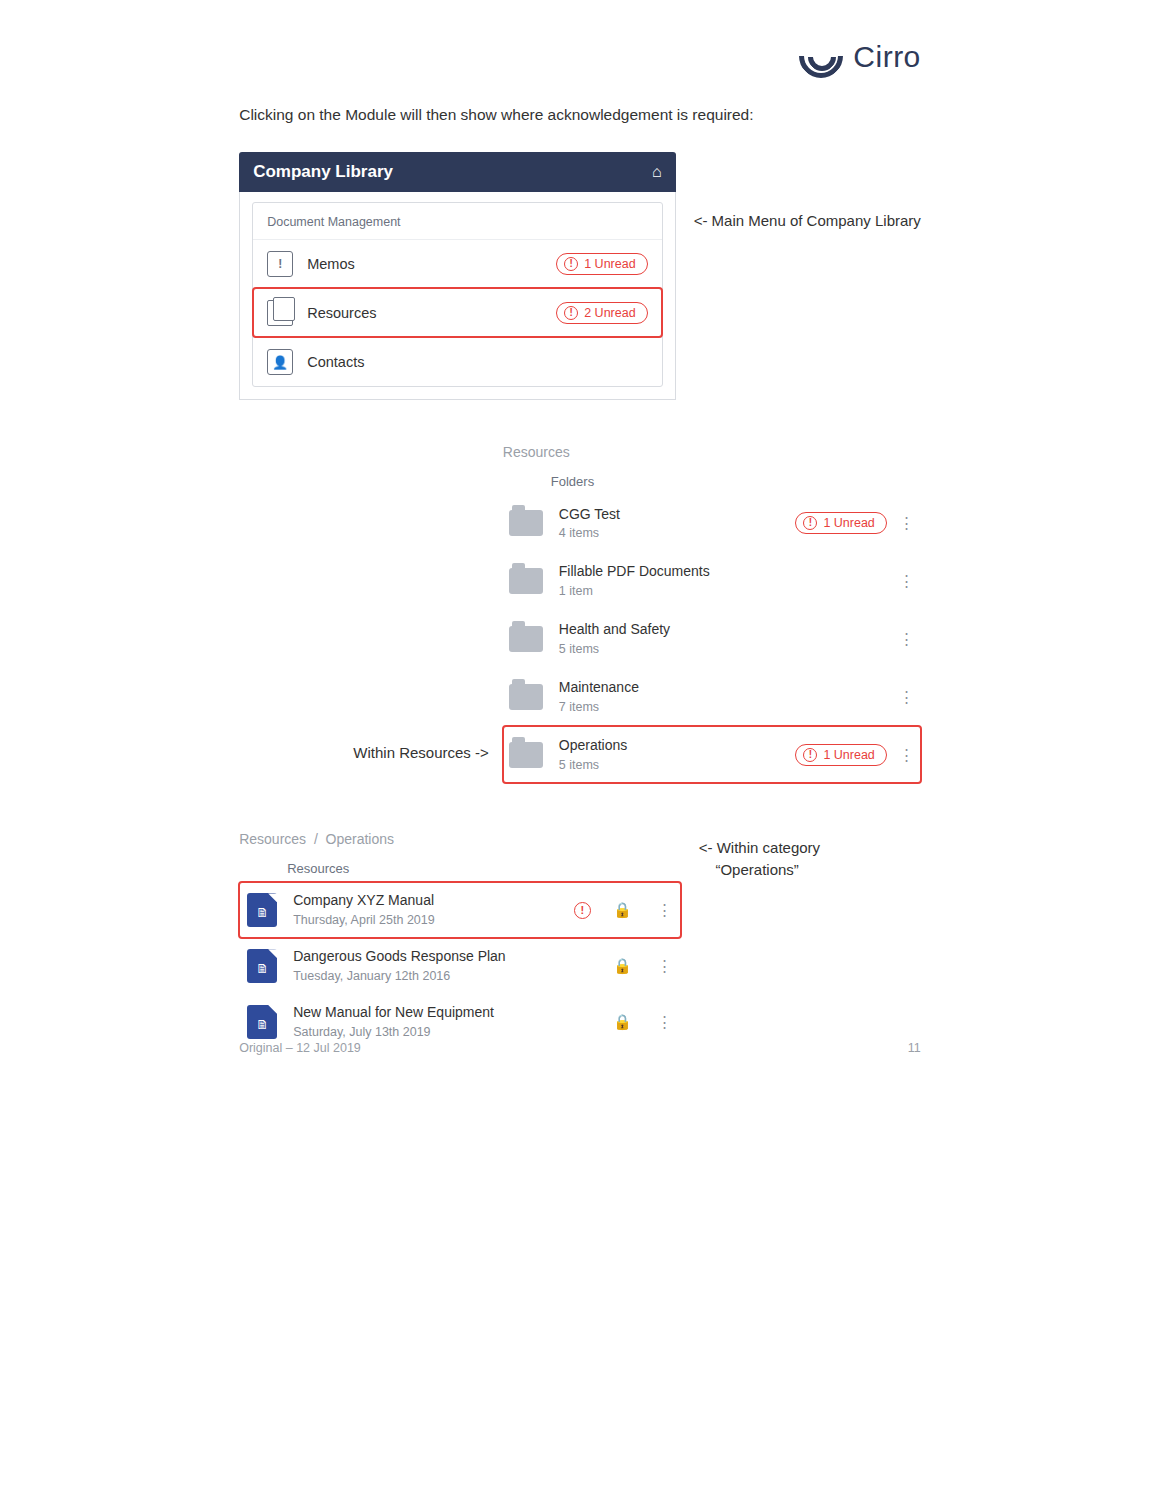Cirro
Clicking on the Module will then show where acknowledgement is required:
Company Library ⌂
Document Management
Memos !1 Unread
Resources !2 Unread
Contacts
<- Main Menu of Company Library
Within Resources ->
Resources
Folders
CGG Test
4 items !1 Unread
Fillable PDF Documents
1 item
Health and Safety
5 items
Maintenance
7 items
Operations
5 items !1 Unread
Resources / Operations
Resources
Company XYZ Manual
Thursday, April 25th 2019 !
Dangerous Goods Response Plan
Tuesday, January 12th 2016
New Manual for New Equipment
Saturday, July 13th 2019
<- Within category
“Operations”
Original – 12 Jul 2019 11